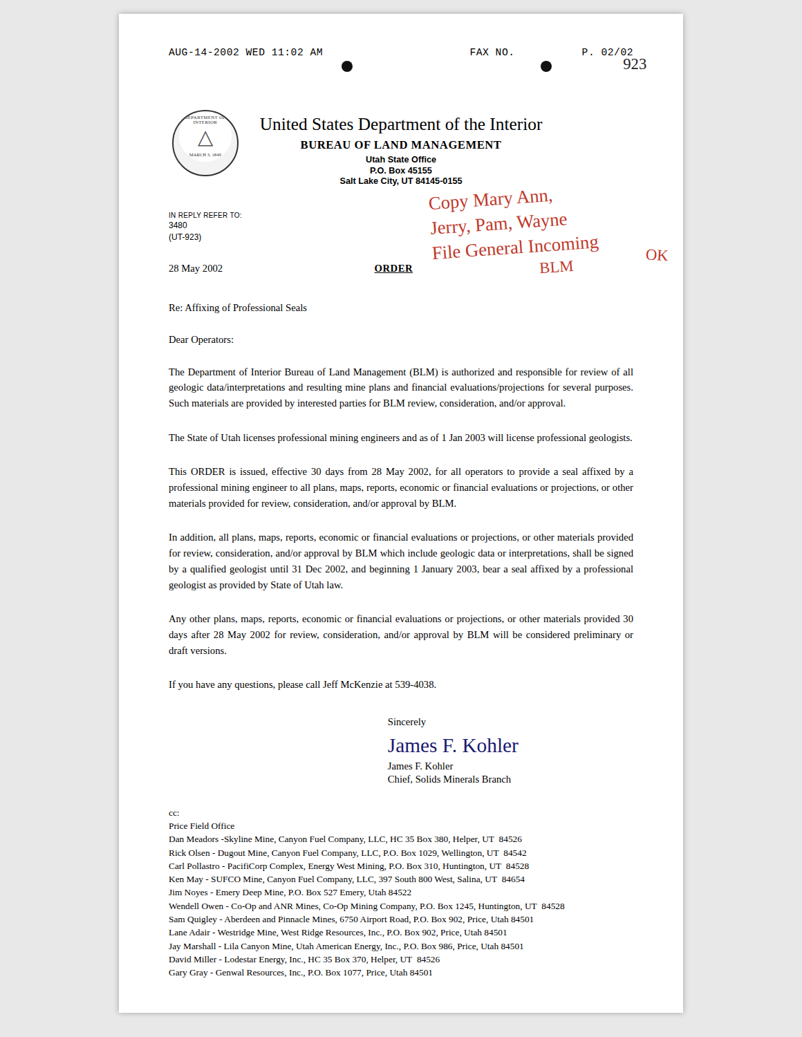AUG-14-2002 WED 11:02 AM FAX NO. P. 02/02
923
U.S. DEPARTMENT OF THE INTERIOR
△
MARCH 3, 1849
United States Department of the Interior
BUREAU OF LAND MANAGEMENT
Utah State Office
P.O. Box 45155
Salt Lake City, UT 84145-0155
IN REPLY REFER TO:
3480
(UT-923)
28 May 2002 ORDER
Copy Mary Ann,
Jerry, Pam, Wayne
File General Incoming BLM OK
Re: Affixing of Professional Seals
Dear Operators:
The Department of Interior Bureau of Land Management (BLM) is authorized and responsible for review of all geologic data/interpretations and resulting mine plans and financial evaluations/projections for several purposes. Such materials are provided by interested parties for BLM review, consideration, and/or approval.
The State of Utah licenses professional mining engineers and as of 1 Jan 2003 will license professional geologists.
This ORDER is issued, effective 30 days from 28 May 2002, for all operators to provide a seal affixed by a professional mining engineer to all plans, maps, reports, economic or financial evaluations or projections, or other materials provided for review, consideration, and/or approval by BLM.
In addition, all plans, maps, reports, economic or financial evaluations or projections, or other materials provided for review, consideration, and/or approval by BLM which include geologic data or interpretations, shall be signed by a qualified geologist until 31 Dec 2002, and beginning 1 January 2003, bear a seal affixed by a professional geologist as provided by State of Utah law.
Any other plans, maps, reports, economic or financial evaluations or projections, or other materials provided 30 days after 28 May 2002 for review, consideration, and/or approval by BLM will be considered preliminary or draft versions.
If you have any questions, please call Jeff McKenzie at 539-4038.
Sincerely
James F. Kohler
James F. Kohler
Chief, Solids Minerals Branch
cc:
Price Field Office
Dan Meadors -Skyline Mine, Canyon Fuel Company, LLC, HC 35 Box 380, Helper, UT 84526
Rick Olsen - Dugout Mine, Canyon Fuel Company, LLC, P.O. Box 1029, Wellington, UT 84542
Carl Pollastro - PacifiCorp Complex, Energy West Mining, P.O. Box 310, Huntington, UT 84528
Ken May - SUFCO Mine, Canyon Fuel Company, LLC, 397 South 800 West, Salina, UT 84654
Jim Noyes - Emery Deep Mine, P.O. Box 527 Emery, Utah 84522
Wendell Owen - Co-Op and ANR Mines, Co-Op Mining Company, P.O. Box 1245, Huntington, UT 84528
Sam Quigley - Aberdeen and Pinnacle Mines, 6750 Airport Road, P.O. Box 902, Price, Utah 84501
Lane Adair - Westridge Mine, West Ridge Resources, Inc., P.O. Box 902, Price, Utah 84501
Jay Marshall - Lila Canyon Mine, Utah American Energy, Inc., P.O. Box 986, Price, Utah 84501
David Miller - Lodestar Energy, Inc., HC 35 Box 370, Helper, UT 84526
Gary Gray - Genwal Resources, Inc., P.O. Box 1077, Price, Utah 84501